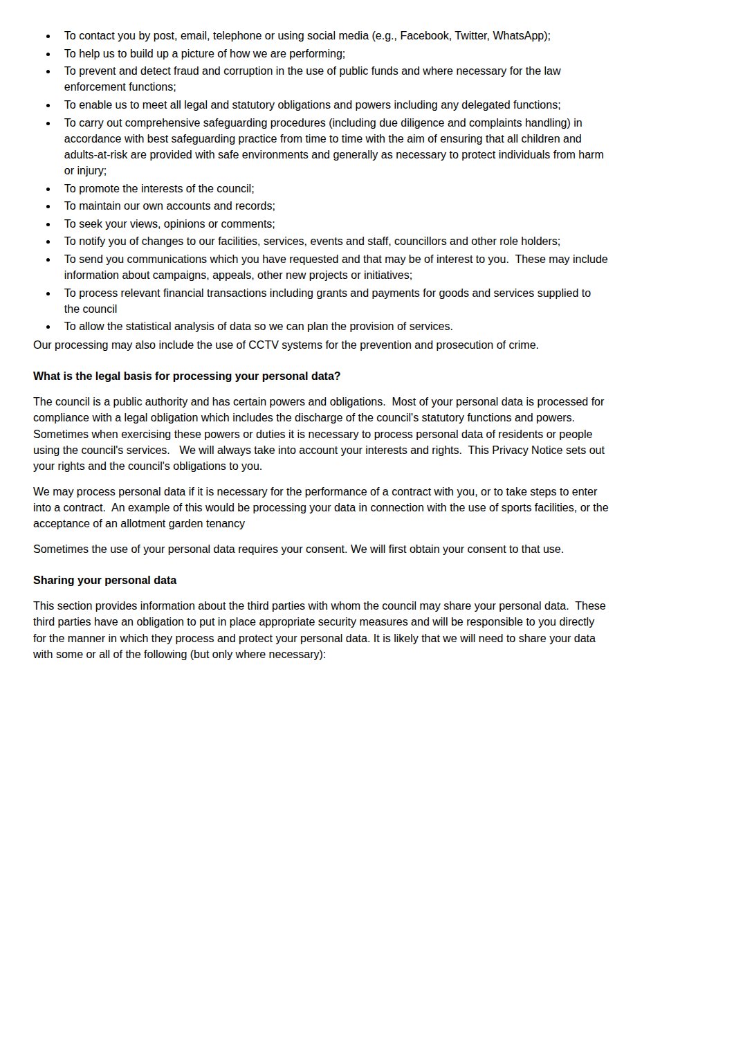To contact you by post, email, telephone or using social media (e.g., Facebook, Twitter, WhatsApp);
To help us to build up a picture of how we are performing;
To prevent and detect fraud and corruption in the use of public funds and where necessary for the law enforcement functions;
To enable us to meet all legal and statutory obligations and powers including any delegated functions;
To carry out comprehensive safeguarding procedures (including due diligence and complaints handling) in accordance with best safeguarding practice from time to time with the aim of ensuring that all children and adults-at-risk are provided with safe environments and generally as necessary to protect individuals from harm or injury;
To promote the interests of the council;
To maintain our own accounts and records;
To seek your views, opinions or comments;
To notify you of changes to our facilities, services, events and staff, councillors and other role holders;
To send you communications which you have requested and that may be of interest to you. These may include information about campaigns, appeals, other new projects or initiatives;
To process relevant financial transactions including grants and payments for goods and services supplied to the council
To allow the statistical analysis of data so we can plan the provision of services.
Our processing may also include the use of CCTV systems for the prevention and prosecution of crime.
What is the legal basis for processing your personal data?
The council is a public authority and has certain powers and obligations. Most of your personal data is processed for compliance with a legal obligation which includes the discharge of the council's statutory functions and powers. Sometimes when exercising these powers or duties it is necessary to process personal data of residents or people using the council's services. We will always take into account your interests and rights. This Privacy Notice sets out your rights and the council's obligations to you.
We may process personal data if it is necessary for the performance of a contract with you, or to take steps to enter into a contract. An example of this would be processing your data in connection with the use of sports facilities, or the acceptance of an allotment garden tenancy
Sometimes the use of your personal data requires your consent. We will first obtain your consent to that use.
Sharing your personal data
This section provides information about the third parties with whom the council may share your personal data. These third parties have an obligation to put in place appropriate security measures and will be responsible to you directly for the manner in which they process and protect your personal data. It is likely that we will need to share your data with some or all of the following (but only where necessary):